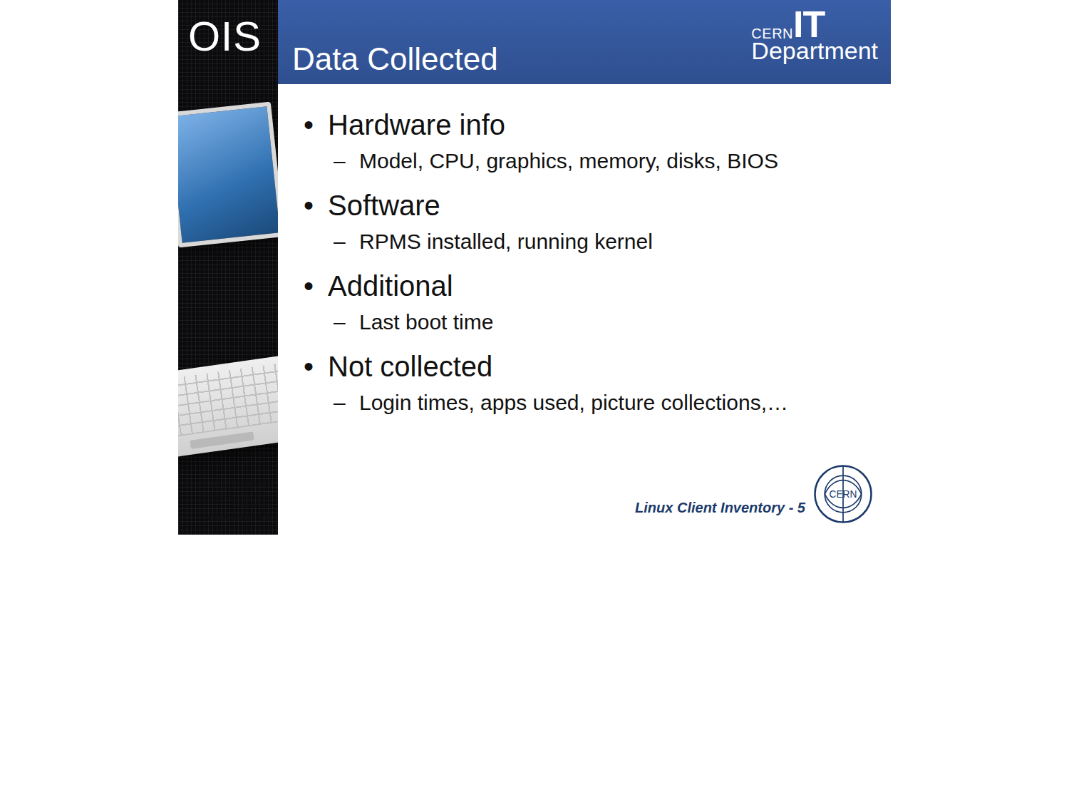OIS
Data Collected
CERN IT
Department
Hardware info
Model, CPU, graphics, memory, disks, BIOS
Software
RPMS installed, running kernel
Additional
Last boot time
Not collected
Login times, apps used, picture collections,…
CERN IT Department
CH-1211 Geneva 23
Switzerland
www.cern.ch/it
Linux Client Inventory - 5
CERN